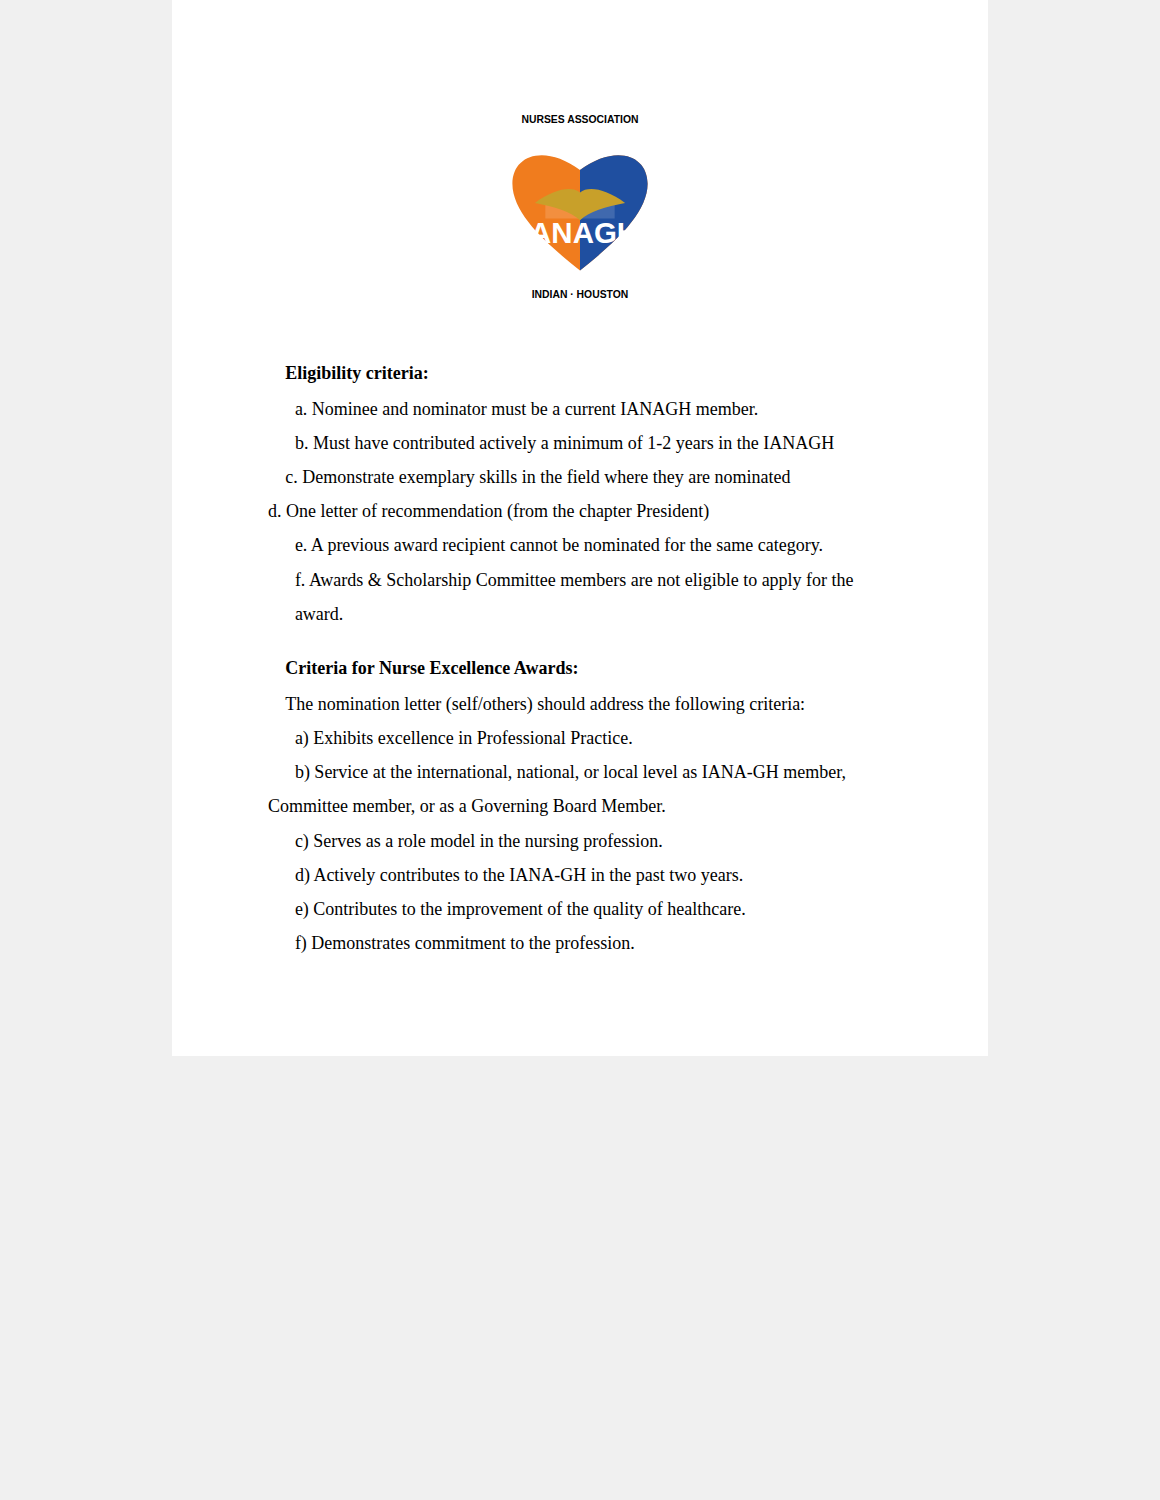Eligibility criteria:
a. Nominee and nominator must be a current IANAGH member.
b. Must have contributed actively a minimum of 1-2 years in the IANAGH
c. Demonstrate exemplary skills in the field where they are nominated
d. One letter of recommendation (from the chapter President)
e. A previous award recipient cannot be nominated for the same category.
f. Awards & Scholarship Committee members are not eligible to apply for the award.
Criteria for Nurse Excellence Awards:
The nomination letter (self/others) should address the following criteria:
a) Exhibits excellence in Professional Practice.
b) Service at the international, national, or local level as IANA-GH member,
Committee member, or as a Governing Board Member.
c) Serves as a role model in the nursing profession.
d) Actively contributes to the IANA-GH in the past two years.
e) Contributes to the improvement of the quality of healthcare.
f) Demonstrates commitment to the profession.